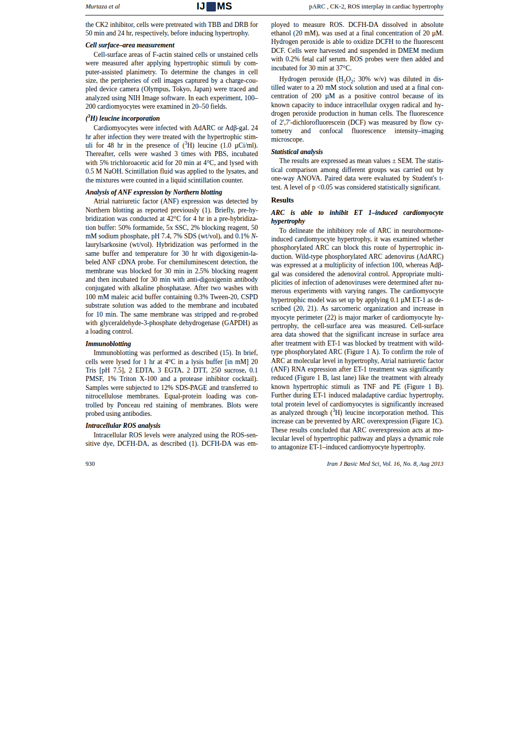Murtaza et al
IJ MS
pARC , CK-2, ROS interplay in cardiac hypertrophy
the CK2 inhibitor, cells were pretreated with TBB and DRB for 50 min and 24 hr, respectively, before inducing hypertrophy.
Cell surface–area measurement
Cell-surface areas of F-actin stained cells or unstained cells were measured after applying hypertrophic stimuli by computer-assisted planimetry. To determine the changes in cell size, the peripheries of cell images captured by a charge-coupled device camera (Olympus, Tokyo, Japan) were traced and analyzed using NIH Image software. In each experiment, 100–200 cardiomyocytes were examined in 20–50 fields.
(3H) leucine incorporation
Cardiomyocytes were infected with AdARC or Adβ-gal. 24 hr after infection they were treated with the hypertrophic stimuli for 48 hr in the presence of (3H) leucine (1.0 µCi/ml). Thereafter, cells were washed 3 times with PBS, incubated with 5% trichloroacetic acid for 20 min at 4°C, and lysed with 0.5 M NaOH. Scintillation fluid was applied to the lysates, and the mixtures were counted in a liquid scintillation counter.
Analysis of ANF expression by Northern blotting
Atrial natriuretic factor (ANF) expression was detected by Northern blotting as reported previously (1). Briefly, pre-hybridization was conducted at 42°C for 4 hr in a pre-hybridization buffer: 50% formamide, 5x SSC, 2% blocking reagent, 50 mM sodium phosphate, pH 7.4, 7% SDS (wt/vol), and 0.1% N-laurylsarkosine (wt/vol). Hybridization was performed in the same buffer and temperature for 30 hr with digoxigenin-labeled ANF cDNA probe. For chemiluminescent detection, the membrane was blocked for 30 min in 2.5% blocking reagent and then incubated for 30 min with anti-digoxigenin antibody conjugated with alkaline phosphatase. After two washes with 100 mM maleic acid buffer containing 0.3% Tween-20, CSPD substrate solution was added to the membrane and incubated for 10 min. The same membrane was stripped and re-probed with glyceraldehyde-3-phosphate dehydrogenase (GAPDH) as a loading control.
Immunoblotting
Immunoblotting was performed as described (15). In brief, cells were lysed for 1 hr at 4°C in a lysis buffer [in mM] 20 Tris [pH 7.5], 2 EDTA, 3 EGTA, 2 DTT, 250 sucrose, 0.1 PMSF, 1% Triton X-100 and a protease inhibitor cocktail). Samples were subjected to 12% SDS-PAGE and transferred to nitrocellulose membranes. Equal-protein loading was controlled by Ponceau red staining of membranes. Blots were probed using antibodies.
Intracellular ROS analysis
Intracellular ROS levels were analyzed using the ROS-sensitive dye, DCFH-DA, as described (1). DCFH-DA was employed to measure ROS. DCFH-DA dissolved in absolute ethanol (20 mM), was used at a final concentration of 20 µM. Hydrogen peroxide is able to oxidize DCFH to the fluorescent DCF. Cells were harvested and suspended in DMEM medium with 0.2% fetal calf serum. ROS probes were then added and incubated for 30 min at 37°C.
Hydrogen peroxide (H2O2; 30% w/v) was diluted in distilled water to a 20 mM stock solution and used at a final concentration of 200 µM as a positive control because of its known capacity to induce intracellular oxygen radical and hydrogen peroxide production in human cells. The fluorescence of 2',7'-dichlorofluorescein (DCF) was measured by flow cytometry and confocal fluorescence intensity–imaging microscope.
Statistical analysis
The results are expressed as mean values ± SEM. The statistical comparison among different groups was carried out by one-way ANOVA. Paired data were evaluated by Student's t-test. A level of p <0.05 was considered statistically significant.
Results
ARC is able to inhibit ET 1–induced cardiomyocyte hypertrophy
To delineate the inhibitory role of ARC in neurohormone-induced cardiomyocyte hypertrophy, it was examined whether phosphorylated ARC can block this route of hypertrophic induction. Wild-type phosphorylated ARC adenovirus (AdARC) was expressed at a multiplicity of infection 100, whereas Adβ-gal was considered the adenoviral control. Appropriate multiplicities of infection of adenoviruses were determined after numerous experiments with varying ranges. The cardiomyocyte hypertrophic model was set up by applying 0.1 µM ET-1 as described (20, 21). As sarcomeric organization and increase in myocyte perimeter (22) is major marker of cardiomyocyte hypertrophy, the cell-surface area was measured. Cell-surface area data showed that the significant increase in surface area after treatment with ET-1 was blocked by treatment with wild-type phosphorylated ARC (Figure 1 A). To confirm the role of ARC at molecular level in hypertrophy, Atrial natriuretic factor (ANF) RNA expression after ET-1 treatment was significantly reduced (Figure 1 B, last lane) like the treatment with already known hypertrophic stimuli as TNF and PE (Figure 1 B). Further during ET-1 induced maladaptive cardiac hypertrophy, total protein level of cardiomyocytes is significantly increased as analyzed through (3H) leucine incorporation method. This increase can be prevented by ARC overexpression (Figure 1C). These results concluded that ARC overexpression acts at molecular level of hypertrophic pathway and plays a dynamic role to antagonize ET-1–induced cardiomyocyte hypertrophy.
930
Iran J Basic Med Sci, Vol. 16, No. 8, Aug 2013